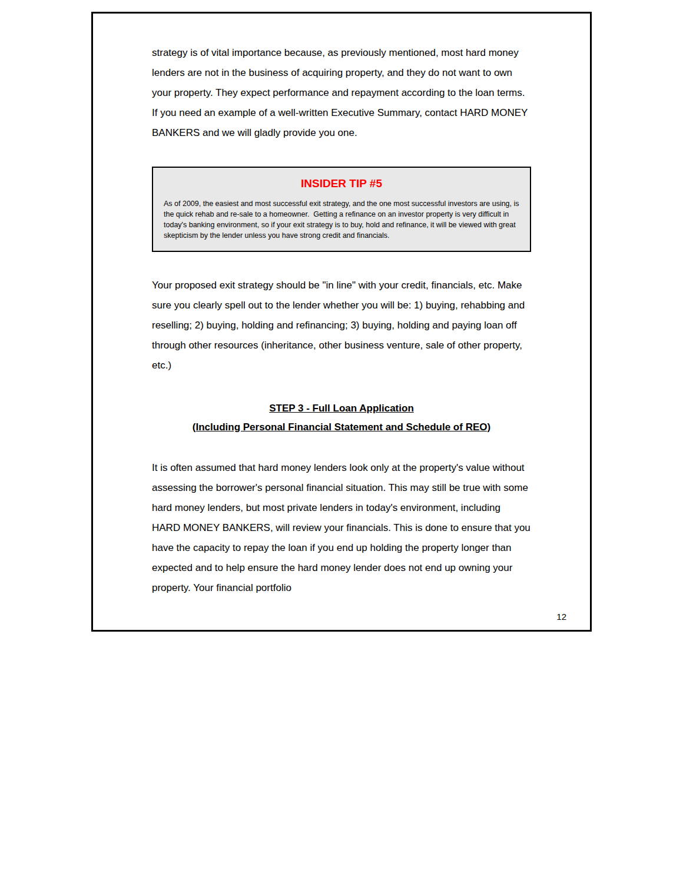strategy is of vital importance because, as previously mentioned, most hard money lenders are not in the business of acquiring property, and they do not want to own your property. They expect performance and repayment according to the loan terms. If you need an example of a well-written Executive Summary, contact HARD MONEY BANKERS and we will gladly provide you one.
INSIDER TIP #5
As of 2009, the easiest and most successful exit strategy, and the one most successful investors are using, is the quick rehab and re-sale to a homeowner. Getting a refinance on an investor property is very difficult in today's banking environment, so if your exit strategy is to buy, hold and refinance, it will be viewed with great skepticism by the lender unless you have strong credit and financials.
Your proposed exit strategy should be "in line" with your credit, financials, etc. Make sure you clearly spell out to the lender whether you will be: 1) buying, rehabbing and reselling; 2) buying, holding and refinancing; 3) buying, holding and paying loan off through other resources (inheritance, other business venture, sale of other property, etc.)
STEP 3 - Full Loan Application (Including Personal Financial Statement and Schedule of REO)
It is often assumed that hard money lenders look only at the property's value without assessing the borrower's personal financial situation. This may still be true with some hard money lenders, but most private lenders in today's environment, including HARD MONEY BANKERS, will review your financials. This is done to ensure that you have the capacity to repay the loan if you end up holding the property longer than expected and to help ensure the hard money lender does not end up owning your property. Your financial portfolio
12